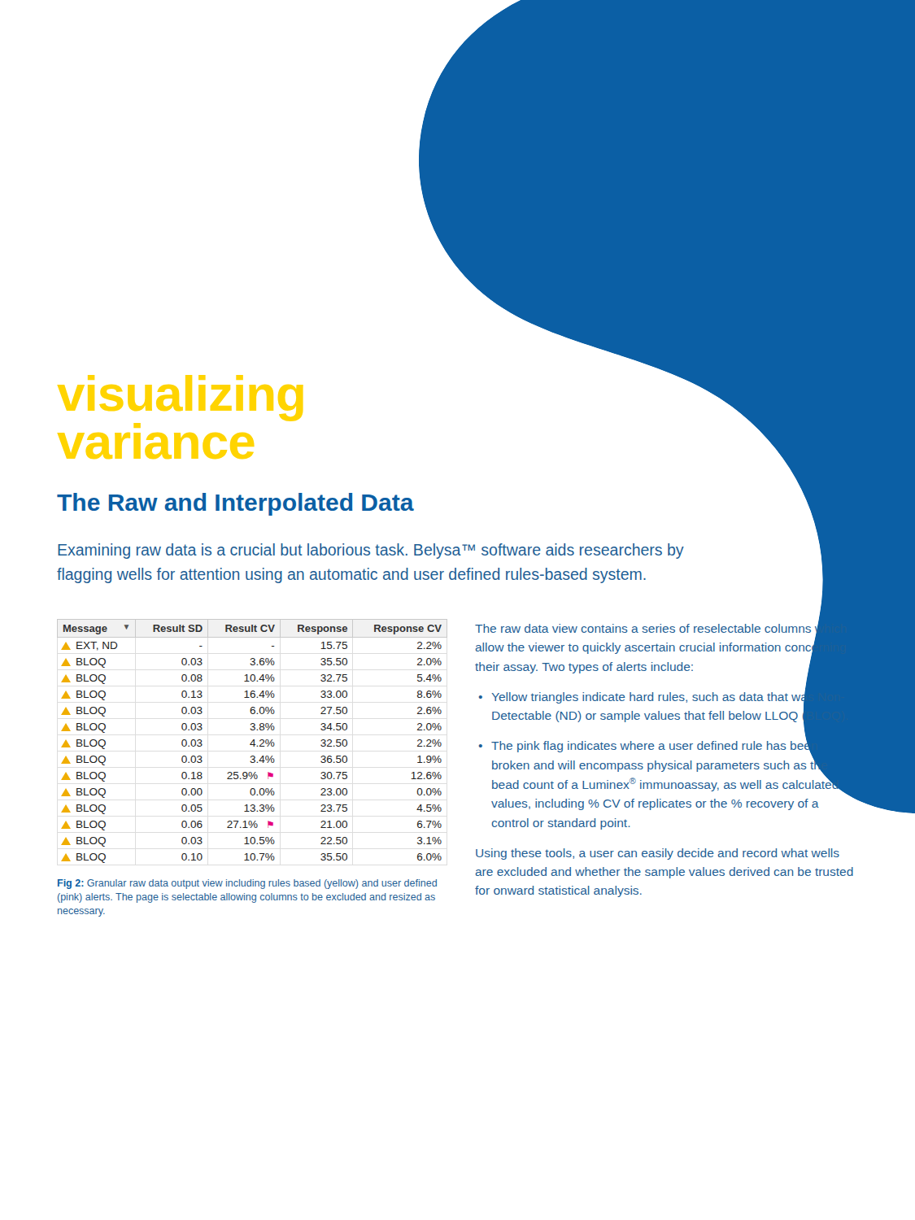visualizing
variance
The Raw and Interpolated Data
Examining raw data is a crucial but laborious task. Belysa™ software aids researchers by flagging wells for attention using an automatic and user defined rules-based system.
| Message ▼ | Result SD | Result CV | Response | Response CV |
| --- | --- | --- | --- | --- |
| EXT, ND | - | - | 15.75 | 2.2% |
| BLOQ | 0.03 | 3.6% | 35.50 | 2.0% |
| BLOQ | 0.08 | 10.4% | 32.75 | 5.4% |
| BLOQ | 0.13 | 16.4% | 33.00 | 8.6% |
| BLOQ | 0.03 | 6.0% | 27.50 | 2.6% |
| BLOQ | 0.03 | 3.8% | 34.50 | 2.0% |
| BLOQ | 0.03 | 4.2% | 32.50 | 2.2% |
| BLOQ | 0.03 | 3.4% | 36.50 | 1.9% |
| BLOQ | 0.18 | 25.9% ⚑ | 30.75 | 12.6% |
| BLOQ | 0.00 | 0.0% | 23.00 | 0.0% |
| BLOQ | 0.05 | 13.3% | 23.75 | 4.5% |
| BLOQ | 0.06 | 27.1% ⚑ | 21.00 | 6.7% |
| BLOQ | 0.03 | 10.5% | 22.50 | 3.1% |
| BLOQ | 0.10 | 10.7% | 35.50 | 6.0% |
Fig 2: Granular raw data output view including rules based (yellow) and user defined (pink) alerts. The page is selectable allowing columns to be excluded and resized as necessary.
The raw data view contains a series of reselectable columns which allow the viewer to quickly ascertain crucial information concerning their assay. Two types of alerts include:
Yellow triangles indicate hard rules, such as data that was Non-Detectable (ND) or sample values that fell below LLOQ (BLOQ).
The pink flag indicates where a user defined rule has been broken and will encompass physical parameters such as the bead count of a Luminex® immunoassay, as well as calculated values, including % CV of replicates or the % recovery of a control or standard point.
Using these tools, a user can easily decide and record what wells are excluded and whether the sample values derived can be trusted for onward statistical analysis.